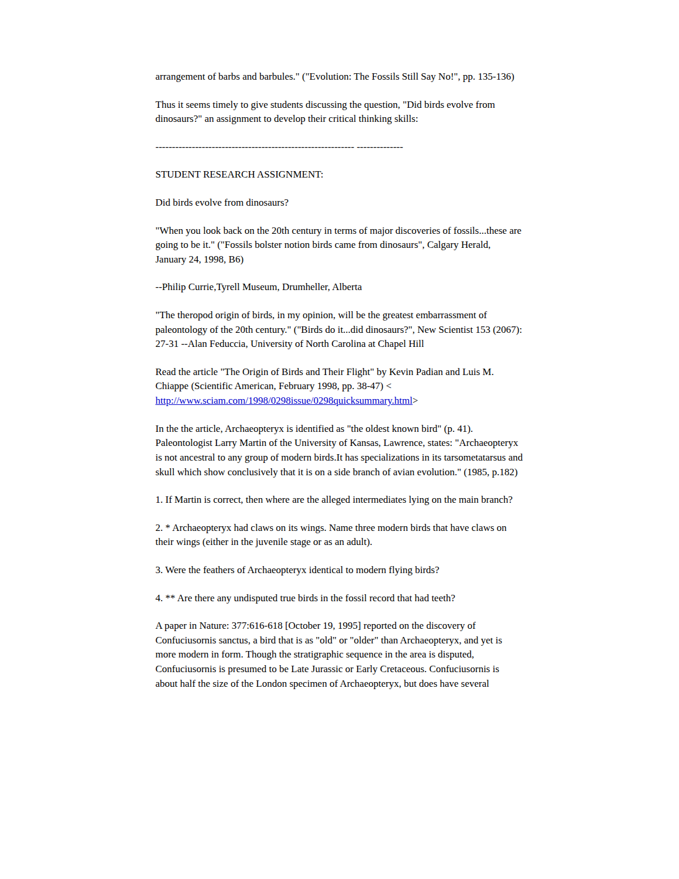arrangement of barbs and barbules." ("Evolution: The Fossils Still Say No!", pp. 135-136)
Thus it seems timely to give students discussing the question, "Did birds evolve from dinosaurs?" an assignment to develop their critical thinking skills:
------------------------------------------------------------ --------------
STUDENT RESEARCH ASSIGNMENT:
Did birds evolve from dinosaurs?
"When you look back on the 20th century in terms of major discoveries of fossils...these are going to be it." ("Fossils bolster notion birds came from dinosaurs", Calgary Herald, January 24, 1998, B6)
--Philip Currie,Tyrell Museum, Drumheller, Alberta
"The theropod origin of birds, in my opinion, will be the greatest embarrassment of paleontology of the 20th century." ("Birds do it...did dinosaurs?", New Scientist 153 (2067): 27-31 --Alan Feduccia, University of North Carolina at Chapel Hill
Read the article "The Origin of Birds and Their Flight" by Kevin Padian and Luis M. Chiappe (Scientific American, February 1998, pp. 38-47) < http://www.sciam.com/1998/0298issue/0298quicksummary.html>
In the the article, Archaeopteryx is identified as "the oldest known bird" (p. 41). Paleontologist Larry Martin of the University of Kansas, Lawrence, states: "Archaeopteryx is not ancestral to any group of modern birds.It has specializations in its tarsometatarsus and skull which show conclusively that it is on a side branch of avian evolution." (1985, p.182)
1. If Martin is correct, then where are the alleged intermediates lying on the main branch?
2. * Archaeopteryx had claws on its wings. Name three modern birds that have claws on their wings (either in the juvenile stage or as an adult).
3. Were the feathers of Archaeopteryx identical to modern flying birds?
4. ** Are there any undisputed true birds in the fossil record that had teeth?
A paper in Nature: 377:616-618 [October 19, 1995] reported on the discovery of Confuciusornis sanctus, a bird that is as "old" or "older" than Archaeopteryx, and yet is more modern in form. Though the stratigraphic sequence in the area is disputed, Confuciusornis is presumed to be Late Jurassic or Early Cretaceous. Confuciusornis is about half the size of the London specimen of Archaeopteryx, but does have several